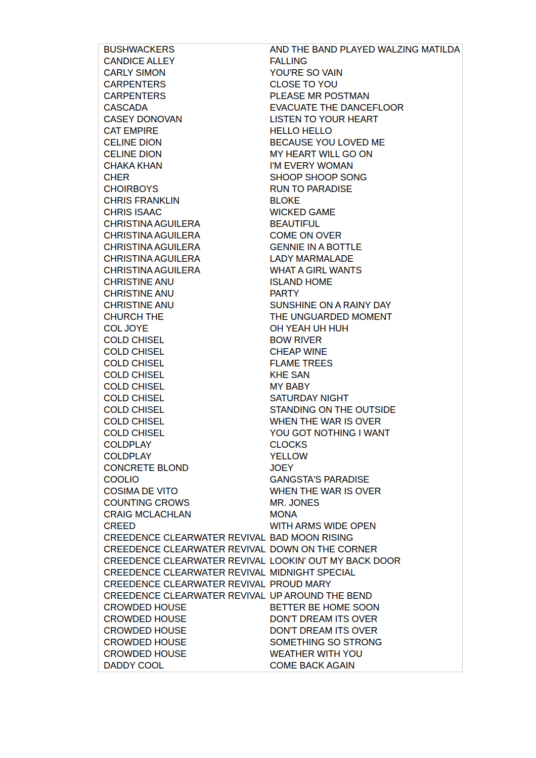| BUSHWACKERS | AND THE BAND PLAYED WALZING MATILDA |
| CANDICE ALLEY | FALLING |
| CARLY SIMON | YOU'RE SO VAIN |
| CARPENTERS | CLOSE TO YOU |
| CARPENTERS | PLEASE MR POSTMAN |
| CASCADA | EVACUATE THE DANCEFLOOR |
| CASEY DONOVAN | LISTEN TO YOUR HEART |
| CAT EMPIRE | HELLO HELLO |
| CELINE DION | BECAUSE YOU LOVED ME |
| CELINE DION | MY HEART WILL GO ON |
| CHAKA KHAN | I'M EVERY WOMAN |
| CHER | SHOOP SHOOP SONG |
| CHOIRBOYS | RUN TO PARADISE |
| CHRIS FRANKLIN | BLOKE |
| CHRIS ISAAC | WICKED GAME |
| CHRISTINA AGUILERA | BEAUTIFUL |
| CHRISTINA AGUILERA | COME ON OVER |
| CHRISTINA AGUILERA | GENNIE IN A BOTTLE |
| CHRISTINA AGUILERA | LADY MARMALADE |
| CHRISTINA AGUILERA | WHAT A GIRL WANTS |
| CHRISTINE ANU | ISLAND HOME |
| CHRISTINE ANU | PARTY |
| CHRISTINE ANU | SUNSHINE ON A RAINY DAY |
| CHURCH THE | THE UNGUARDED MOMENT |
| COL JOYE | OH YEAH UH HUH |
| COLD CHISEL | BOW RIVER |
| COLD CHISEL | CHEAP WINE |
| COLD CHISEL | FLAME TREES |
| COLD CHISEL | KHE SAN |
| COLD CHISEL | MY BABY |
| COLD CHISEL | SATURDAY NIGHT |
| COLD CHISEL | STANDING ON THE OUTSIDE |
| COLD CHISEL | WHEN THE WAR IS OVER |
| COLD CHISEL | YOU GOT NOTHING I WANT |
| COLDPLAY | CLOCKS |
| COLDPLAY | YELLOW |
| CONCRETE BLOND | JOEY |
| COOLIO | GANGSTA'S PARADISE |
| COSIMA DE VITO | WHEN THE WAR IS OVER |
| COUNTING CROWS | MR. JONES |
| CRAIG MCLACHLAN | MONA |
| CREED | WITH ARMS WIDE OPEN |
| CREEDENCE CLEARWATER REVIVAL | BAD MOON RISING |
| CREEDENCE CLEARWATER REVIVAL | DOWN ON THE CORNER |
| CREEDENCE CLEARWATER REVIVAL | LOOKIN' OUT MY BACK DOOR |
| CREEDENCE CLEARWATER REVIVAL | MIDNIGHT SPECIAL |
| CREEDENCE CLEARWATER REVIVAL | PROUD MARY |
| CREEDENCE CLEARWATER REVIVAL | UP AROUND THE BEND |
| CROWDED HOUSE | BETTER BE HOME SOON |
| CROWDED HOUSE | DON'T DREAM ITS OVER |
| CROWDED HOUSE | DON'T DREAM ITS OVER |
| CROWDED HOUSE | SOMETHING SO STRONG |
| CROWDED HOUSE | WEATHER WITH YOU |
| DADDY COOL | COME BACK AGAIN |